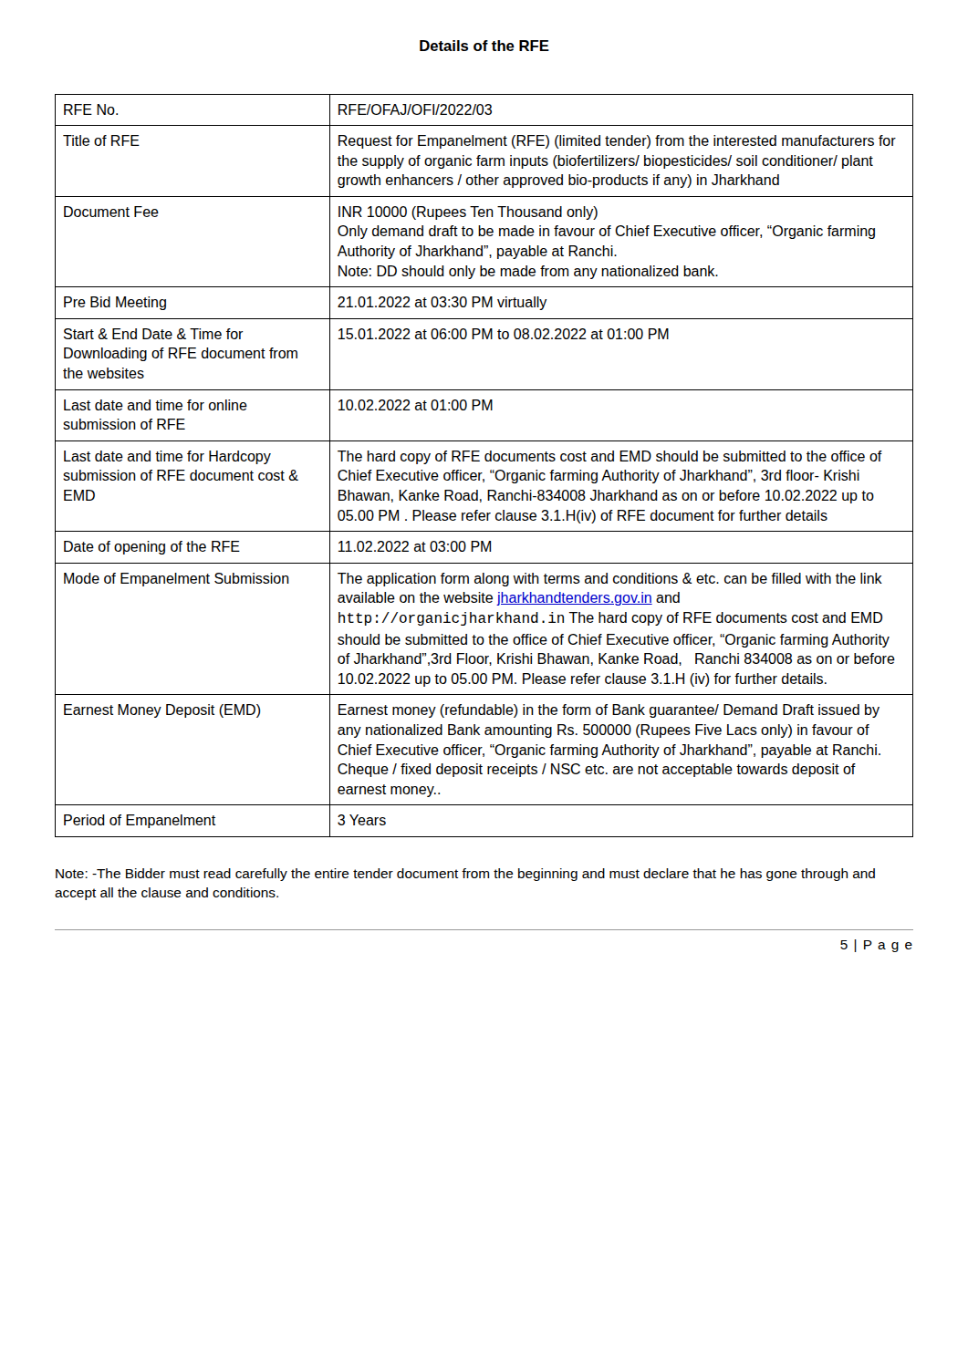Details of the RFE
| RFE No. | RFE/OFAJ/OFI/2022/03 |
| Title of RFE | Request for Empanelment (RFE) (limited tender) from the interested manufacturers for the supply of organic farm inputs (biofertilizers/ biopesticides/ soil conditioner/ plant growth enhancers / other approved bio-products if any) in Jharkhand |
| Document Fee | INR 10000 (Rupees Ten Thousand only) Only demand draft to be made in favour of Chief Executive officer, “Organic farming Authority of Jharkhand”, payable at Ranchi. Note: DD should only be made from any nationalized bank. |
| Pre Bid Meeting | 21.01.2022 at 03:30 PM virtually |
| Start & End Date & Time for Downloading of RFE document from the websites | 15.01.2022 at 06:00 PM to 08.02.2022 at 01:00 PM |
| Last date and time for online submission of RFE | 10.02.2022 at 01:00 PM |
| Last date and time for Hardcopy submission of RFE document cost & EMD | The hard copy of RFE documents cost and EMD should be submitted to the office of Chief Executive officer, “Organic farming Authority of Jharkhand”, 3rd floor- Krishi Bhawan, Kanke Road, Ranchi-834008 Jharkhand as on or before 10.02.2022 up to 05.00 PM . Please refer clause 3.1.H(iv) of RFE document for further details |
| Date of opening of the RFE | 11.02.2022 at 03:00 PM |
| Mode of Empanelment Submission | The application form along with terms and conditions & etc. can be filled with the link available on the website jharkhandtenders.gov.in and http://organicjharkhand.in The hard copy of RFE documents cost and EMD should be submitted to the office of Chief Executive officer, “Organic farming Authority of Jharkhand”,3rd Floor, Krishi Bhawan, Kanke Road, Ranchi 834008 as on or before 10.02.2022 up to 05.00 PM. Please refer clause 3.1.H (iv) for further details. |
| Earnest Money Deposit (EMD) | Earnest money (refundable) in the form of Bank guarantee/ Demand Draft issued by any nationalized Bank amounting Rs. 500000 (Rupees Five Lacs only) in favour of Chief Executive officer, “Organic farming Authority of Jharkhand”, payable at Ranchi. Cheque / fixed deposit receipts / NSC etc. are not acceptable towards deposit of earnest money.. |
| Period of Empanelment | 3 Years |
Note: -The Bidder must read carefully the entire tender document from the beginning and must declare that he has gone through and accept all the clause and conditions.
5 | P a g e